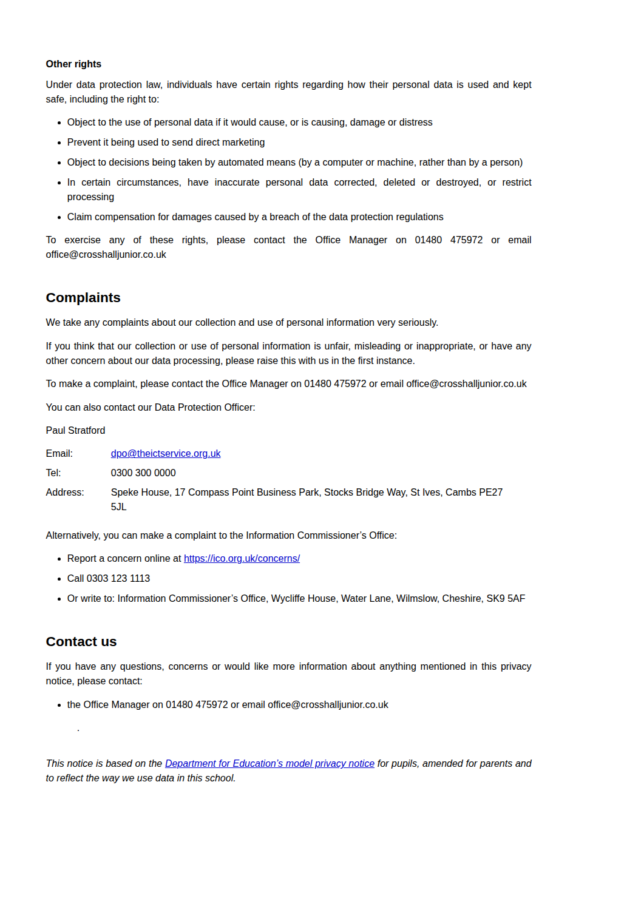Other rights
Under data protection law, individuals have certain rights regarding how their personal data is used and kept safe, including the right to:
Object to the use of personal data if it would cause, or is causing, damage or distress
Prevent it being used to send direct marketing
Object to decisions being taken by automated means (by a computer or machine, rather than by a person)
In certain circumstances, have inaccurate personal data corrected, deleted or destroyed, or restrict processing
Claim compensation for damages caused by a breach of the data protection regulations
To exercise any of these rights, please contact the Office Manager on 01480 475972 or email office@crosshalljunior.co.uk
Complaints
We take any complaints about our collection and use of personal information very seriously.
If you think that our collection or use of personal information is unfair, misleading or inappropriate, or have any other concern about our data processing, please raise this with us in the first instance.
To make a complaint, please contact the Office Manager on 01480 475972 or email office@crosshalljunior.co.uk
You can also contact our Data Protection Officer:
Paul Stratford
| Email: | dpo@theictservice.org.uk |
| Tel: | 0300 300 0000 |
| Address: | Speke House, 17 Compass Point Business Park, Stocks Bridge Way, St Ives, Cambs PE27 5JL |
Alternatively, you can make a complaint to the Information Commissioner’s Office:
Report a concern online at https://ico.org.uk/concerns/
Call 0303 123 1113
Or write to: Information Commissioner’s Office, Wycliffe House, Water Lane, Wilmslow, Cheshire, SK9 5AF
Contact us
If you have any questions, concerns or would like more information about anything mentioned in this privacy notice, please contact:
the Office Manager on 01480 475972 or email office@crosshalljunior.co.uk
.
This notice is based on the Department for Education’s model privacy notice for pupils, amended for parents and to reflect the way we use data in this school.